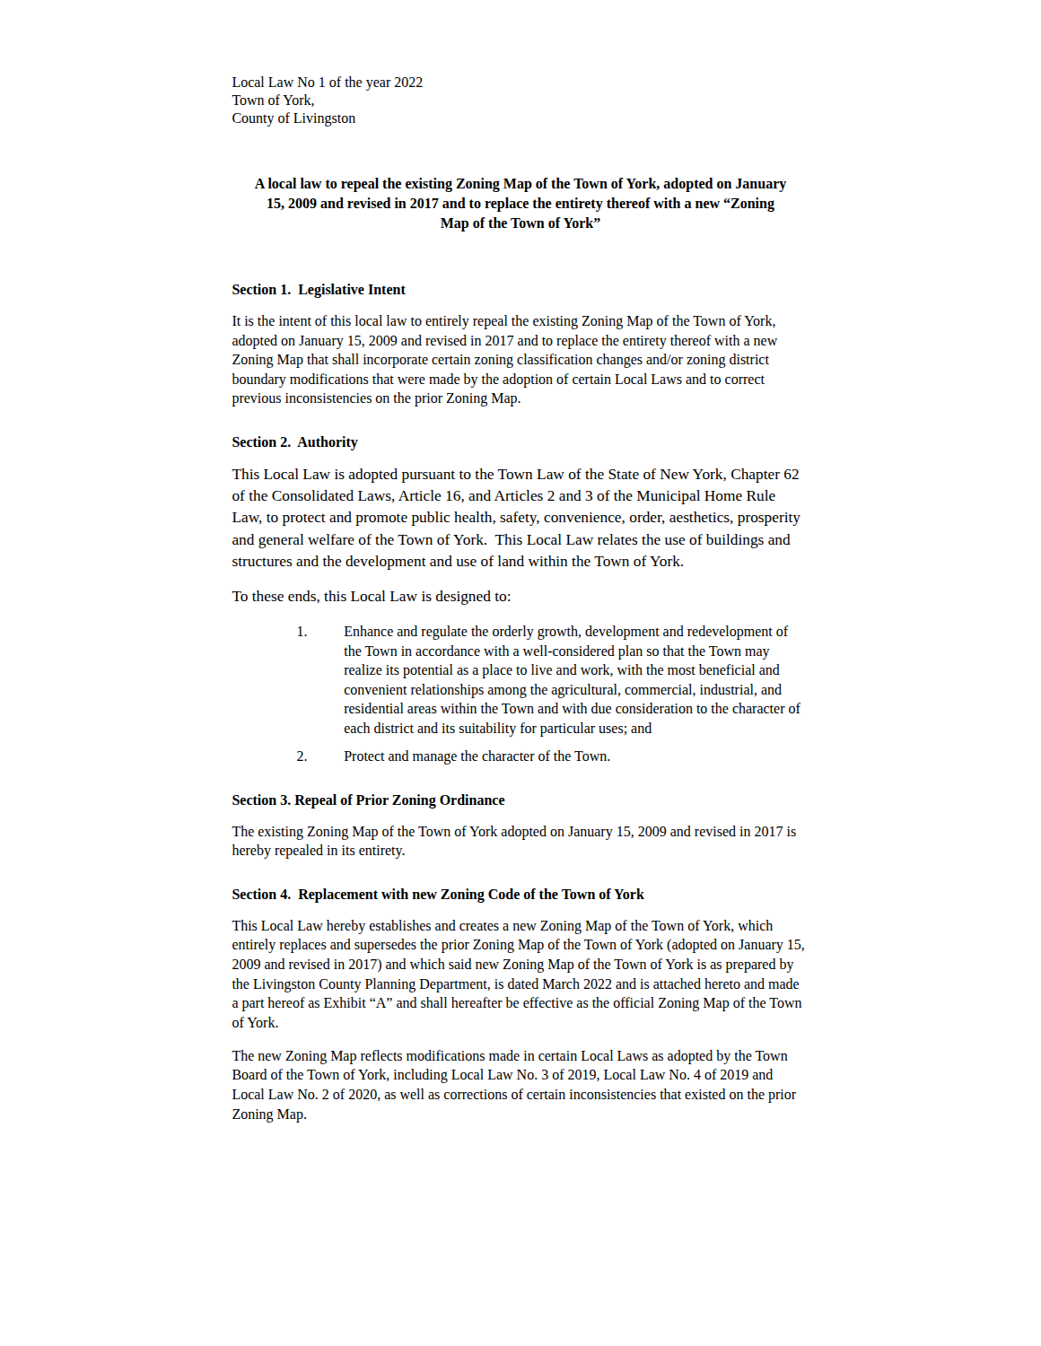Local Law No 1 of the year 2022
Town of York,
County of Livingston
A local law to repeal the existing Zoning Map of the Town of York, adopted on January 15, 2009 and revised in 2017 and to replace the entirety thereof with a new “Zoning Map of the Town of York”
Section 1. Legislative Intent
It is the intent of this local law to entirely repeal the existing Zoning Map of the Town of York, adopted on January 15, 2009 and revised in 2017 and to replace the entirety thereof with a new Zoning Map that shall incorporate certain zoning classification changes and/or zoning district boundary modifications that were made by the adoption of certain Local Laws and to correct previous inconsistencies on the prior Zoning Map.
Section 2. Authority
This Local Law is adopted pursuant to the Town Law of the State of New York, Chapter 62 of the Consolidated Laws, Article 16, and Articles 2 and 3 of the Municipal Home Rule Law, to protect and promote public health, safety, convenience, order, aesthetics, prosperity and general welfare of the Town of York. This Local Law relates the use of buildings and structures and the development and use of land within the Town of York.
To these ends, this Local Law is designed to:
1. Enhance and regulate the orderly growth, development and redevelopment of the Town in accordance with a well-considered plan so that the Town may realize its potential as a place to live and work, with the most beneficial and convenient relationships among the agricultural, commercial, industrial, and residential areas within the Town and with due consideration to the character of each district and its suitability for particular uses; and
2. Protect and manage the character of the Town.
Section 3. Repeal of Prior Zoning Ordinance
The existing Zoning Map of the Town of York adopted on January 15, 2009 and revised in 2017 is hereby repealed in its entirety.
Section 4. Replacement with new Zoning Code of the Town of York
This Local Law hereby establishes and creates a new Zoning Map of the Town of York, which entirely replaces and supersedes the prior Zoning Map of the Town of York (adopted on January 15, 2009 and revised in 2017) and which said new Zoning Map of the Town of York is as prepared by the Livingston County Planning Department, is dated March 2022 and is attached hereto and made a part hereof as Exhibit “A” and shall hereafter be effective as the official Zoning Map of the Town of York.
The new Zoning Map reflects modifications made in certain Local Laws as adopted by the Town Board of the Town of York, including Local Law No. 3 of 2019, Local Law No. 4 of 2019 and Local Law No. 2 of 2020, as well as corrections of certain inconsistencies that existed on the prior Zoning Map.